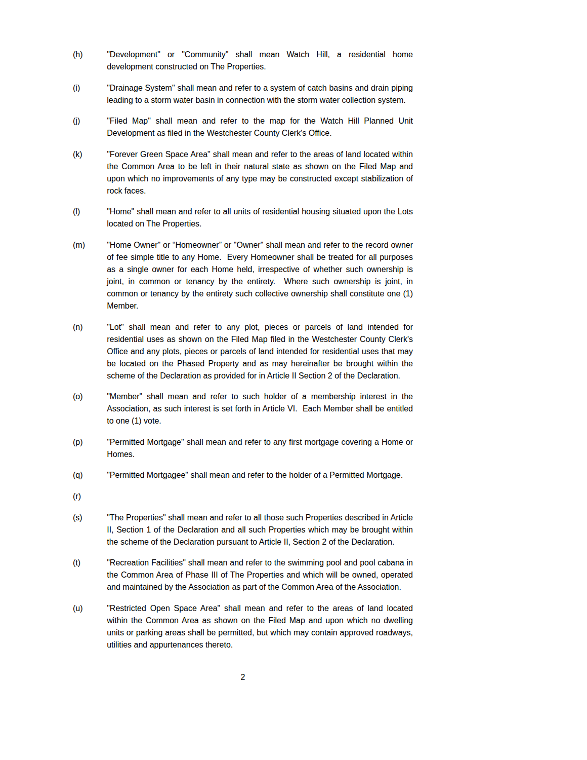(h)
"Development" or "Community" shall mean Watch Hill, a residential home development constructed on The Properties.
(i)
"Drainage System" shall mean and refer to a system of catch basins and drain piping leading to a storm water basin in connection with the storm water collection system.
(j)
"Filed Map" shall mean and refer to the map for the Watch Hill Planned Unit Development as filed in the Westchester County Clerk's Office.
(k)
"Forever Green Space Area" shall mean and refer to the areas of land located within the Common Area to be left in their natural state as shown on the Filed Map and upon which no improvements of any type may be constructed except stabilization of rock faces.
(l)
"Home" shall mean and refer to all units of residential housing situated upon the Lots located on The Properties.
(m)
"Home Owner" or “Homeowner” or "Owner" shall mean and refer to the record owner of fee simple title to any Home. Every Homeowner shall be treated for all purposes as a single owner for each Home held, irrespective of whether such ownership is joint, in common or tenancy by the entirety. Where such ownership is joint, in common or tenancy by the entirety such collective ownership shall constitute one (1) Member.
(n)
"Lot" shall mean and refer to any plot, pieces or parcels of land intended for residential uses as shown on the Filed Map filed in the Westchester County Clerk's Office and any plots, pieces or parcels of land intended for residential uses that may be located on the Phased Property and as may hereinafter be brought within the scheme of the Declaration as provided for in Article II Section 2 of the Declaration.
(o)
"Member" shall mean and refer to such holder of a membership interest in the Association, as such interest is set forth in Article VI. Each Member shall be entitled to one (1) vote.
(p)
"Permitted Mortgage" shall mean and refer to any first mortgage covering a Home or Homes.
(q)
"Permitted Mortgagee" shall mean and refer to the holder of a Permitted Mortgage.
(r)
(s)
"The Properties" shall mean and refer to all those such Properties described in Article II, Section 1 of the Declaration and all such Properties which may be brought within the scheme of the Declaration pursuant to Article II, Section 2 of the Declaration.
(t)
"Recreation Facilities" shall mean and refer to the swimming pool and pool cabana in the Common Area of Phase III of The Properties and which will be owned, operated and maintained by the Association as part of the Common Area of the Association.
(u)
"Restricted Open Space Area" shall mean and refer to the areas of land located within the Common Area as shown on the Filed Map and upon which no dwelling units or parking areas shall be permitted, but which may contain approved roadways, utilities and appurtenances thereto.
2